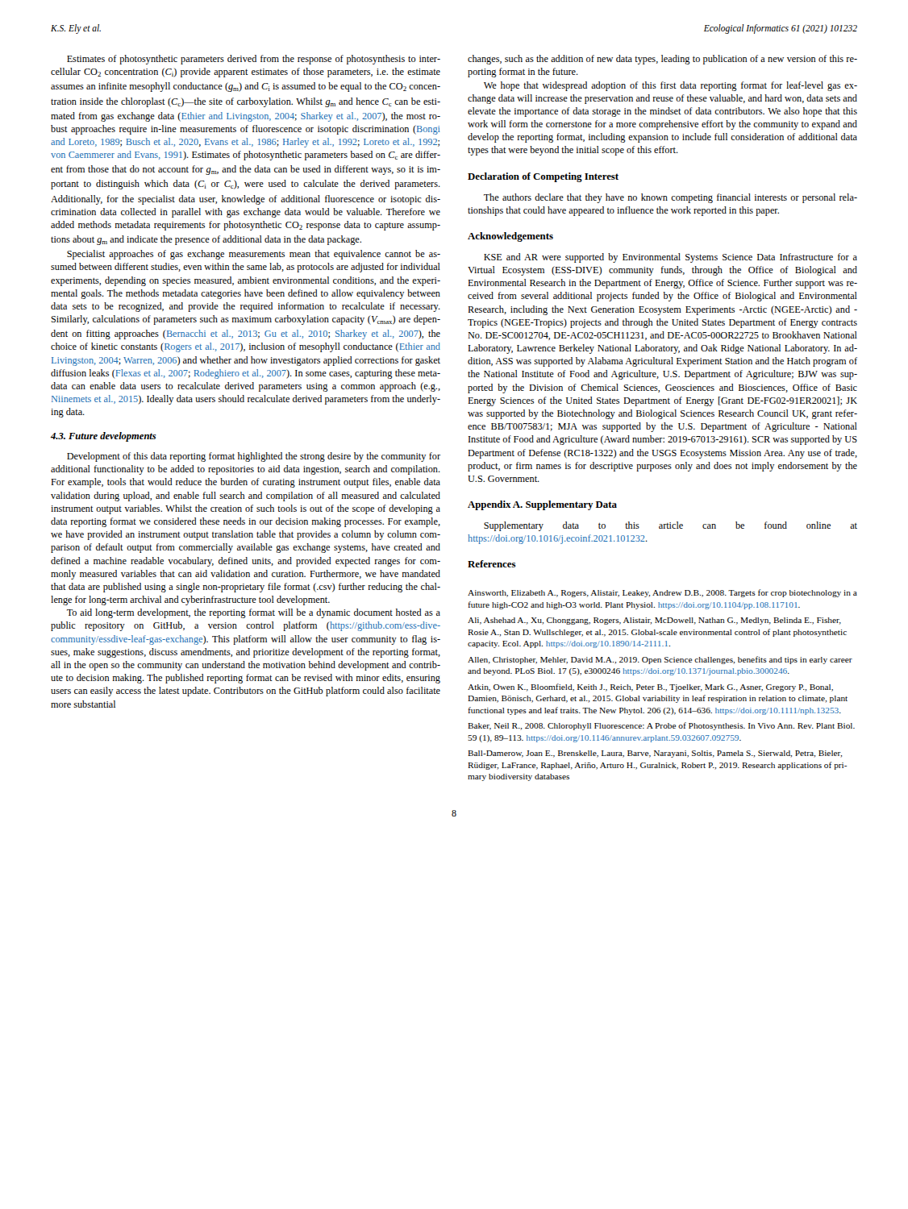K.S. Ely et al.
Ecological Informatics 61 (2021) 101232
Estimates of photosynthetic parameters derived from the response of photosynthesis to intercellular CO2 concentration (Ci) provide apparent estimates of those parameters, i.e. the estimate assumes an infinite mesophyll conductance (gm) and Ci is assumed to be equal to the CO2 concentration inside the chloroplast (Cc)—the site of carboxylation. Whilst gm and hence Cc can be estimated from gas exchange data (Ethier and Livingston, 2004; Sharkey et al., 2007), the most robust approaches require in-line measurements of fluorescence or isotopic discrimination (Bongi and Loreto, 1989; Busch et al., 2020, Evans et al., 1986; Harley et al., 1992; Loreto et al., 1992; von Caemmerer and Evans, 1991). Estimates of photosynthetic parameters based on Cc are different from those that do not account for gm, and the data can be used in different ways, so it is important to distinguish which data (Ci or Cc), were used to calculate the derived parameters. Additionally, for the specialist data user, knowledge of additional fluorescence or isotopic discrimination data collected in parallel with gas exchange data would be valuable. Therefore we added methods metadata requirements for photosynthetic CO2 response data to capture assumptions about gm and indicate the presence of additional data in the data package.
Specialist approaches of gas exchange measurements mean that equivalence cannot be assumed between different studies, even within the same lab, as protocols are adjusted for individual experiments, depending on species measured, ambient environmental conditions, and the experimental goals. The methods metadata categories have been defined to allow equivalency between data sets to be recognized, and provide the required information to recalculate if necessary. Similarly, calculations of parameters such as maximum carboxylation capacity (Vcmax) are dependent on fitting approaches (Bernacchi et al., 2013; Gu et al., 2010; Sharkey et al., 2007), the choice of kinetic constants (Rogers et al., 2017), inclusion of mesophyll conductance (Ethier and Livingston, 2004; Warren, 2006) and whether and how investigators applied corrections for gasket diffusion leaks (Flexas et al., 2007; Rodeghiero et al., 2007). In some cases, capturing these metadata can enable data users to recalculate derived parameters using a common approach (e.g., Niinemets et al., 2015). Ideally data users should recalculate derived parameters from the underlying data.
4.3. Future developments
Development of this data reporting format highlighted the strong desire by the community for additional functionality to be added to repositories to aid data ingestion, search and compilation. For example, tools that would reduce the burden of curating instrument output files, enable data validation during upload, and enable full search and compilation of all measured and calculated instrument output variables. Whilst the creation of such tools is out of the scope of developing a data reporting format we considered these needs in our decision making processes. For example, we have provided an instrument output translation table that provides a column by column comparison of default output from commercially available gas exchange systems, have created and defined a machine readable vocabulary, defined units, and provided expected ranges for commonly measured variables that can aid validation and curation. Furthermore, we have mandated that data are published using a single non-proprietary file format (.csv) further reducing the challenge for long-term archival and cyberinfrastructure tool development.
To aid long-term development, the reporting format will be a dynamic document hosted as a public repository on GitHub, a version control platform (https://github.com/ess-dive-community/essdive-leaf-gas-exchange). This platform will allow the user community to flag issues, make suggestions, discuss amendments, and prioritize development of the reporting format, all in the open so the community can understand the motivation behind development and contribute to decision making. The published reporting format can be revised with minor edits, ensuring users can easily access the latest update. Contributors on the GitHub platform could also facilitate more substantial
changes, such as the addition of new data types, leading to publication of a new version of this reporting format in the future.
We hope that widespread adoption of this first data reporting format for leaf-level gas exchange data will increase the preservation and reuse of these valuable, and hard won, data sets and elevate the importance of data storage in the mindset of data contributors. We also hope that this work will form the cornerstone for a more comprehensive effort by the community to expand and develop the reporting format, including expansion to include full consideration of additional data types that were beyond the initial scope of this effort.
Declaration of Competing Interest
The authors declare that they have no known competing financial interests or personal relationships that could have appeared to influence the work reported in this paper.
Acknowledgements
KSE and AR were supported by Environmental Systems Science Data Infrastructure for a Virtual Ecosystem (ESS-DIVE) community funds, through the Office of Biological and Environmental Research in the Department of Energy, Office of Science. Further support was received from several additional projects funded by the Office of Biological and Environmental Research, including the Next Generation Ecosystem Experiments -Arctic (NGEE-Arctic) and -Tropics (NGEE-Tropics) projects and through the United States Department of Energy contracts No. DE-SC0012704, DE-AC02-05CH11231, and DE-AC05-00OR22725 to Brookhaven National Laboratory, Lawrence Berkeley National Laboratory, and Oak Ridge National Laboratory. In addition, ASS was supported by Alabama Agricultural Experiment Station and the Hatch program of the National Institute of Food and Agriculture, U.S. Department of Agriculture; BJW was supported by the Division of Chemical Sciences, Geosciences and Biosciences, Office of Basic Energy Sciences of the United States Department of Energy [Grant DE-FG02-91ER20021]; JK was supported by the Biotechnology and Biological Sciences Research Council UK, grant reference BB/T007583/1; MJA was supported by the U.S. Department of Agriculture - National Institute of Food and Agriculture (Award number: 2019-67013-29161). SCR was supported by US Department of Defense (RC18-1322) and the USGS Ecosystems Mission Area. Any use of trade, product, or firm names is for descriptive purposes only and does not imply endorsement by the U.S. Government.
Appendix A. Supplementary Data
Supplementary data to this article can be found online at https://doi.org/10.1016/j.ecoinf.2021.101232.
References
Ainsworth, Elizabeth A., Rogers, Alistair, Leakey, Andrew D.B., 2008. Targets for crop biotechnology in a future high-CO2 and high-O3 world. Plant Physiol. https://doi.org/10.1104/pp.108.117101.
Ali, Ashehad A., Xu, Chonggang, Rogers, Alistair, McDowell, Nathan G., Medlyn, Belinda E., Fisher, Rosie A., Stan D. Wullschleger, et al., 2015. Global-scale environmental control of plant photosynthetic capacity. Ecol. Appl. https://doi.org/10.1890/14-2111.1.
Allen, Christopher, Mehler, David M.A., 2019. Open Science challenges, benefits and tips in early career and beyond. PLoS Biol. 17 (5), e3000246 https://doi.org/10.1371/journal.pbio.3000246.
Atkin, Owen K., Bloomfield, Keith J., Reich, Peter B., Tjoelker, Mark G., Asner, Gregory P., Bonal, Damien, Bönisch, Gerhard, et al., 2015. Global variability in leaf respiration in relation to climate, plant functional types and leaf traits. The New Phytol. 206 (2), 614–636. https://doi.org/10.1111/nph.13253.
Baker, Neil R., 2008. Chlorophyll Fluorescence: A Probe of Photosynthesis. In Vivo Ann. Rev. Plant Biol. 59 (1), 89–113. https://doi.org/10.1146/annurev.arplant.59.032607.092759.
Ball-Damerow, Joan E., Brenskelle, Laura, Barve, Narayani, Soltis, Pamela S., Sierwald, Petra, Bieler, Rüdiger, LaFrance, Raphael, Ariño, Arturo H., Guralnick, Robert P., 2019. Research applications of primary biodiversity databases
8